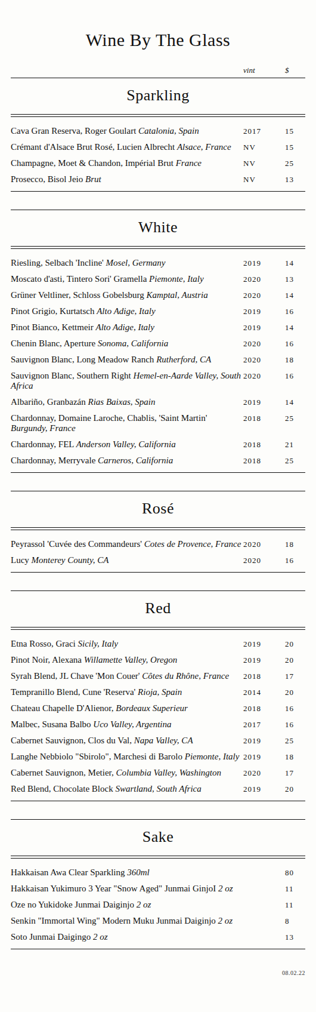Wine By The Glass
vint$
Sparkling
| Cava Gran Reserva, Roger Goulart Catalonia, Spain | 2017 | 15 |
| Crémant d'Alsace Brut Rosé, Lucien Albrecht Alsace, France | NV | 15 |
| Champagne, Moet & Chandon, Impérial Brut France | NV | 25 |
| Prosecco, Bisol Jeio Brut | NV | 13 |
White
| Riesling, Selbach 'Incline' Mosel, Germany | 2019 | 14 |
| Moscato d'asti, Tintero Sori' Gramella Piemonte, Italy | 2020 | 13 |
| Grüner Veltliner, Schloss Gobelsburg Kamptal, Austria | 2020 | 14 |
| Pinot Grigio, Kurtatsch Alto Adige, Italy | 2019 | 16 |
| Pinot Bianco, Kettmeir Alto Adige, Italy | 2019 | 14 |
| Chenin Blanc, Aperture Sonoma, California | 2020 | 16 |
| Sauvignon Blanc, Long Meadow Ranch Rutherford, CA | 2020 | 18 |
| Sauvignon Blanc, Southern Right Hemel-en-Aarde Valley, South Africa | 2020 | 16 |
| Albariño, Granbazán Rias Baixas, Spain | 2019 | 14 |
| Chardonnay, Domaine Laroche, Chablis, 'Saint Martin' Burgundy, France | 2018 | 25 |
| Chardonnay, FEL Anderson Valley, California | 2018 | 21 |
| Chardonnay, Merryvale Carneros, California | 2018 | 25 |
Rosé
| Peyrassol 'Cuvée des Commandeurs' Cotes de Provence, France | 2020 | 18 |
| Lucy Monterey County, CA | 2020 | 16 |
Red
| Etna Rosso, Graci Sicily, Italy | 2019 | 20 |
| Pinot Noir, Alexana Willamette Valley, Oregon | 2019 | 20 |
| Syrah Blend, JL Chave 'Mon Couer' Côtes du Rhône, France | 2018 | 17 |
| Tempranillo Blend, Cune 'Reserva' Rioja, Spain | 2014 | 20 |
| Chateau Chapelle D'Alienor, Bordeaux Superieur | 2018 | 16 |
| Malbec, Susana Balbo Uco Valley, Argentina | 2017 | 16 |
| Cabernet Sauvignon, Clos du Val, Napa Valley, CA | 2019 | 25 |
| Langhe Nebbiolo "Sbirolo", Marchesi di Barolo Piemonte, Italy | 2019 | 18 |
| Cabernet Sauvignon, Metier, Columbia Valley, Washington | 2020 | 17 |
| Red Blend, Chocolate Block Swartland, South Africa | 2019 | 20 |
Sake
| Hakkaisan Awa Clear Sparkling 360ml | | 80 |
| Hakkaisan Yukimuro 3 Year "Snow Aged" Junmai GinjoI 2 oz | | 11 |
| Oze no Yukidoke Junmai Daiginjo 2 oz | | 11 |
| Senkin "Immortal Wing" Modern Muku Junmai Daiginjo 2 oz | | 8 |
| Soto Junmai Daigingo 2 oz | | 13 |
08.02.22